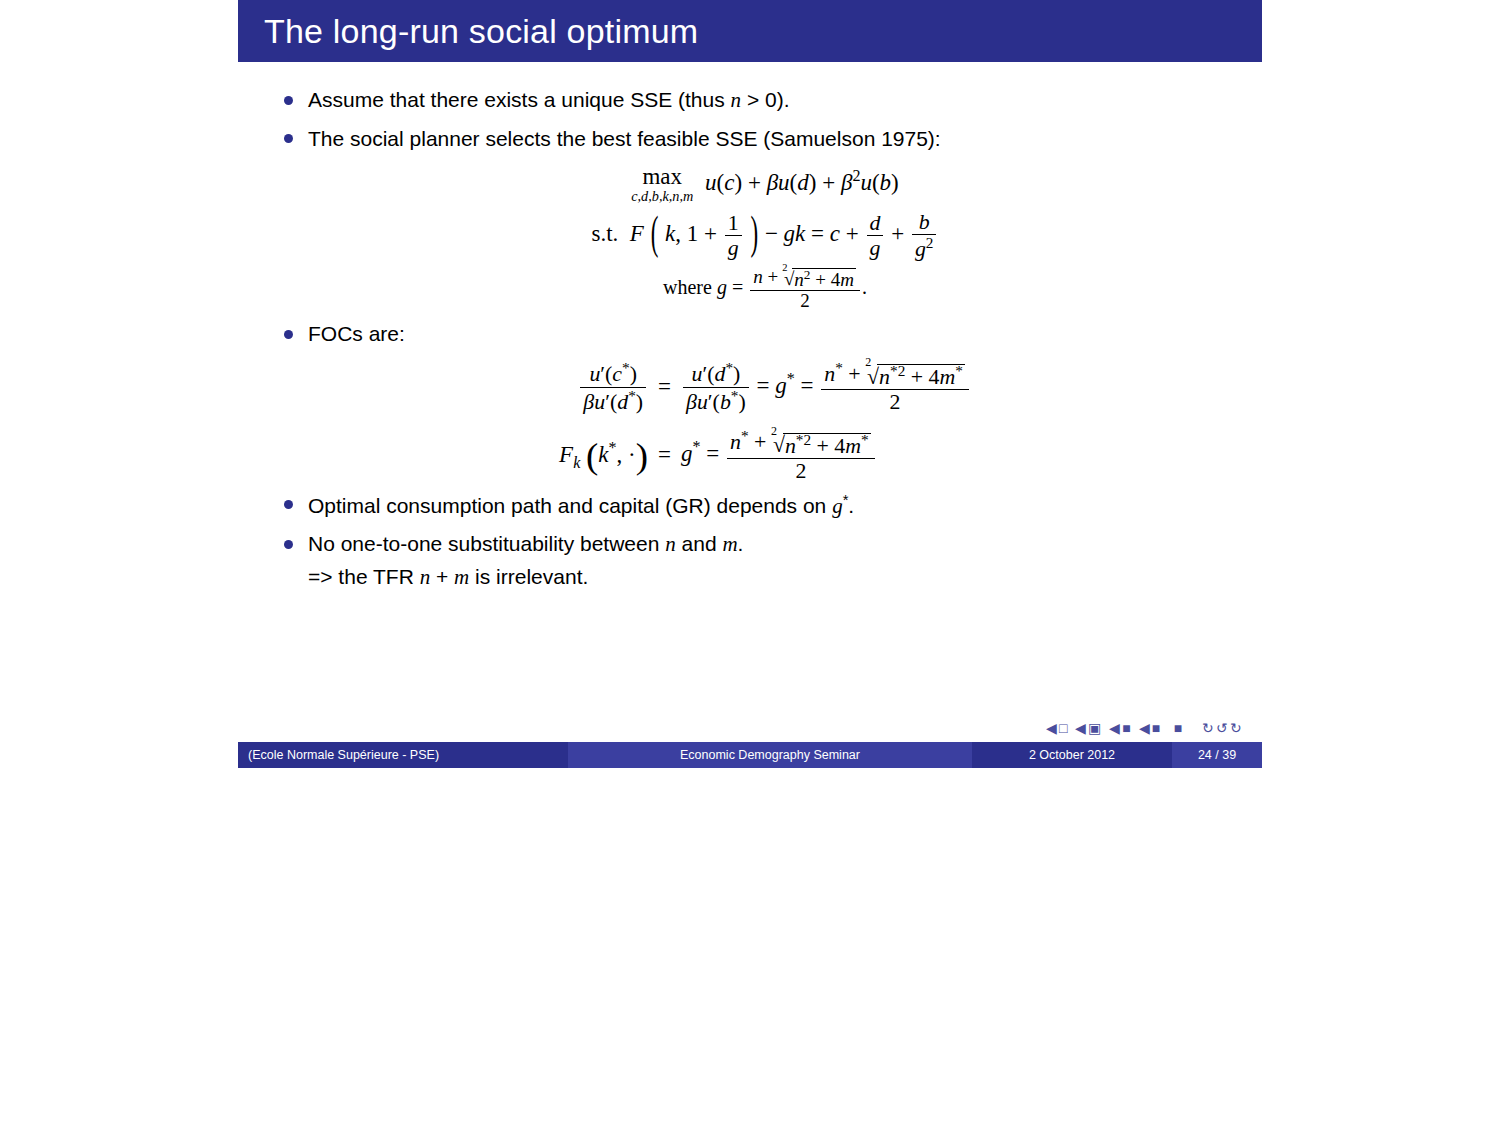The long-run social optimum
Assume that there exists a unique SSE (thus n > 0).
The social planner selects the best feasible SSE (Samuelson 1975):
max c,d,b,k,n,m u(c) + βu(d) + β 2 u(b)
s.t. F ( k, 1 + 1 g ) − gk = c + dg + bg 2
where g = n + 2√n 2 + 4m 2 .
FOCs are:
u′(c*) βu′(d*)
=
u′(d*) βu′(b*) = g* = n* + 2√n*2 + 4m* 2
Fk (k*, ·)
=
g* = n* + 2√n*2 + 4m* 2
Optimal consumption path and capital (GR) depends on g*.
No one-to-one substituability between n and m.
=> the TFR n + m is irrelevant.
◀□ ◀▣ ◀■ ◀■ ■ ↻↺↻
(Ecole Normale Supérieure - PSE)
Economic Demography Seminar
2 October 2012
24 / 39